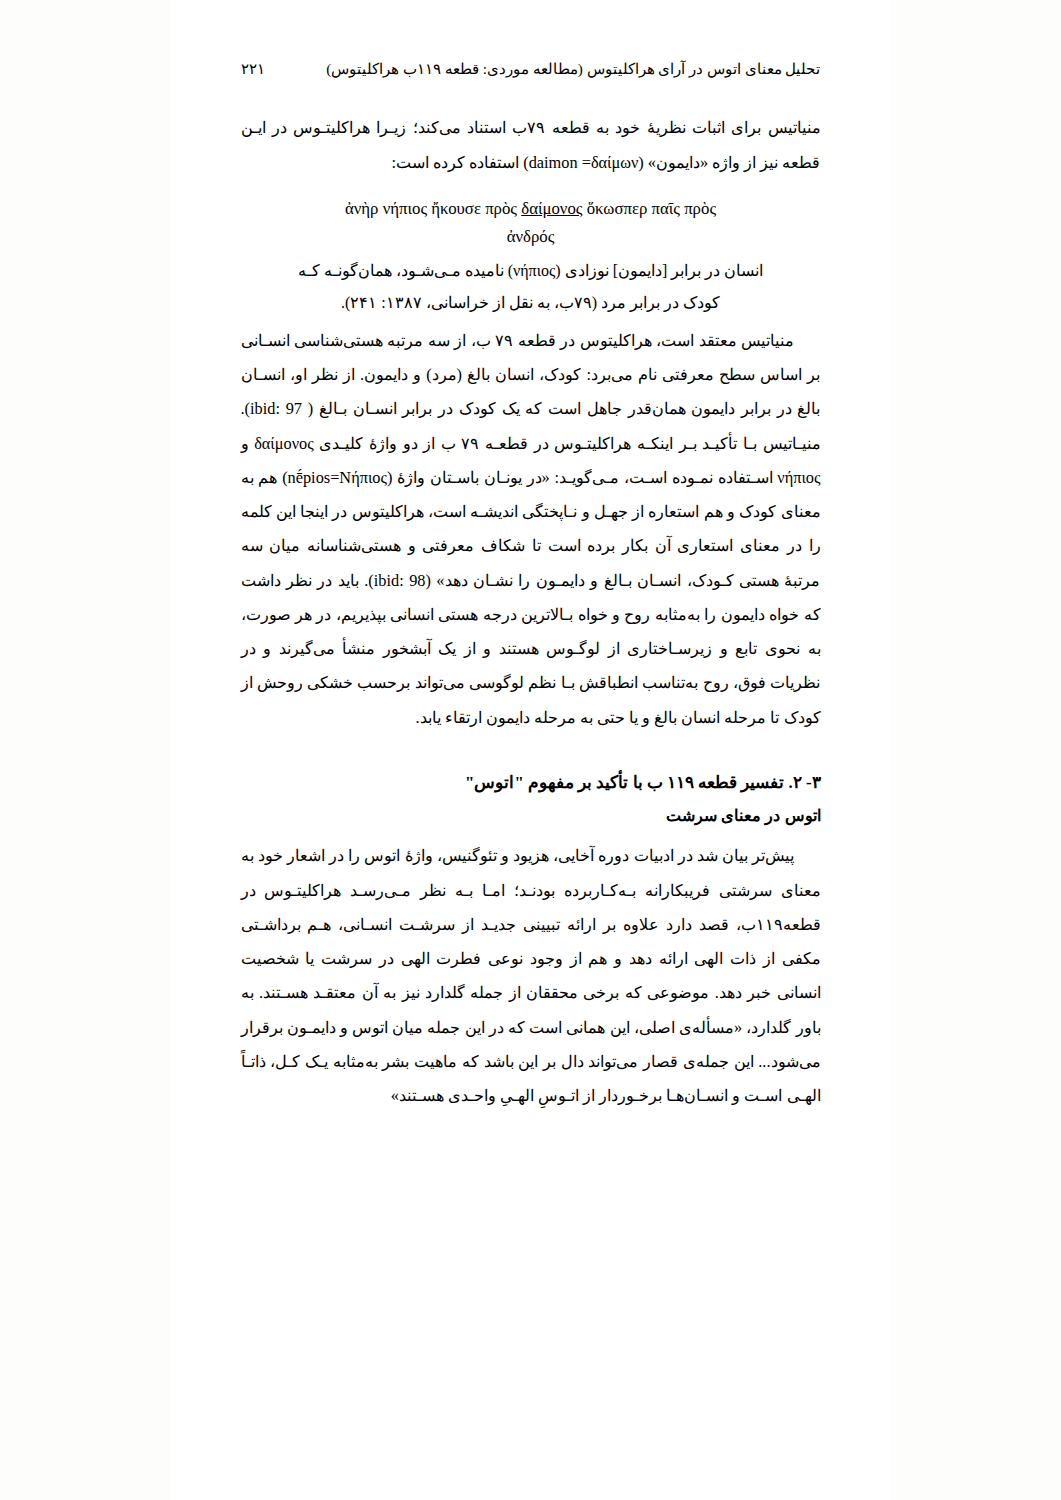تحلیل معنای اتوس در آرای هراکلیتوس (مطالعه موردی: قطعه ۱۱۹ب هراکلیتوس) ۲۲۱
منیاتیس برای اثبات نظریۀ خود به قطعه ۷۹ب استناد می‌کند؛ زیـرا هراکلیتـوس در ایـن قطعه نیز از واژه «دایمون» (daimon =δαίμων) استفاده کرده است:
ἀνὴρ νήπιος ἤκουσε πρὸς δαίμονος ὅκωσπερ παῖς πρὸς
ἀνδρός
انسان در برابر [دایمون] نوزادی (νήπιος) نامیده مـی‌شـود، همان‌گونـه کـه
کودک در برابر مرد (۷۹ب، به نقل از خراسانی، ۱۳۸۷: ۲۴۱).
منیاتیس معتقد است، هراکلیتوس در قطعه ۷۹ ب، از سه مرتبه هستی‌شناسی انسـانی بر اساس سطح معرفتی نام می‌برد: کودک، انسان بالغ (مرد) و دایمون. از نظر او، انسـان بالغ در برابر دایمون همان‌قدر جاهل است که یک کودک در برابر انسـان بـالغ ( ibid: 97). منیـاتیس بـا تأکیـد بـر اینکـه هراکلیتـوس در قطعـه ۷۹ ب از دو واژۀ کلیـدی δαίμονος و νήπιος اسـتفاده نمـوده اسـت، مـی‌گویـد: «در یونـان باسـتان واژۀ (nḗpios=Νήπιος) هم به معنای کودک و هم استعاره از جهـل و نـاپختگی اندیشـه است، هراکلیتوس در اینجا این کلمه را در معنای استعاری آن بکار برده است تا شکاف معرفتی و هستی‌شناسانه میان سه مرتبۀ هستی کـودک، انسـان بـالغ و دایمـون را نشـان دهد» (ibid: 98). باید در نظر داشت که خواه دایمون را به‌مثابه روح و خواه بـالاترین درجه هستی انسانی بپذیریم، در هر صورت، به نحوی تابع و زیرسـاختاری از لوگـوس هستند و از یک آبشخور منشأ می‌گیرند و در نظریات فوق، روح به‌تناسب انطباقش بـا نظم لوگوسی می‌تواند برحسب خشکی روحش از کودک تا مرحله انسان بالغ و یا حتی به مرحله دایمون ارتقاء یابد.
۳- ۲. تفسیر قطعه ۱۱۹ ب با تأکید بر مفهوم "اتوس"
اتوس در معنای سرشت
پیش‌تر بیان شد در ادبیات دوره آخایی، هزیود و تئوگنیس، واژۀ اتوس را در اشعار خود به معنای سرشتی فریبکارانه بـه‌کـاربرده بودنـد؛ امـا بـه نظر مـی‌رسـد هراکلیتـوس در قطعه۱۱۹ب، قصد دارد علاوه بر ارائه تبیینی جدیـد از سرشـت انسـانی، هـم برداشـتی مکفی از ذات الهی ارائه دهد و هم از وجود نوعی فطرت الهی در سرشت یا شخصیت انسانی خبر دهد. موضوعی که برخی محققان از جمله گلدارد نیز به آن معتقـد هسـتند. به باور گلدارد، «مسأله‌ی اصلی، این همانی است که در این جمله میان اتوس و دایمـون برقرار می‌شود... این جمله‌ی قصار می‌تواند دال بر این باشد که ماهیت بشر به‌مثابه یـک کـل، ذاتـاً الهـی اسـت و انسـان‌هـا برخـوردار از اتـوسِ الهـیِ واحـدی هسـتند»